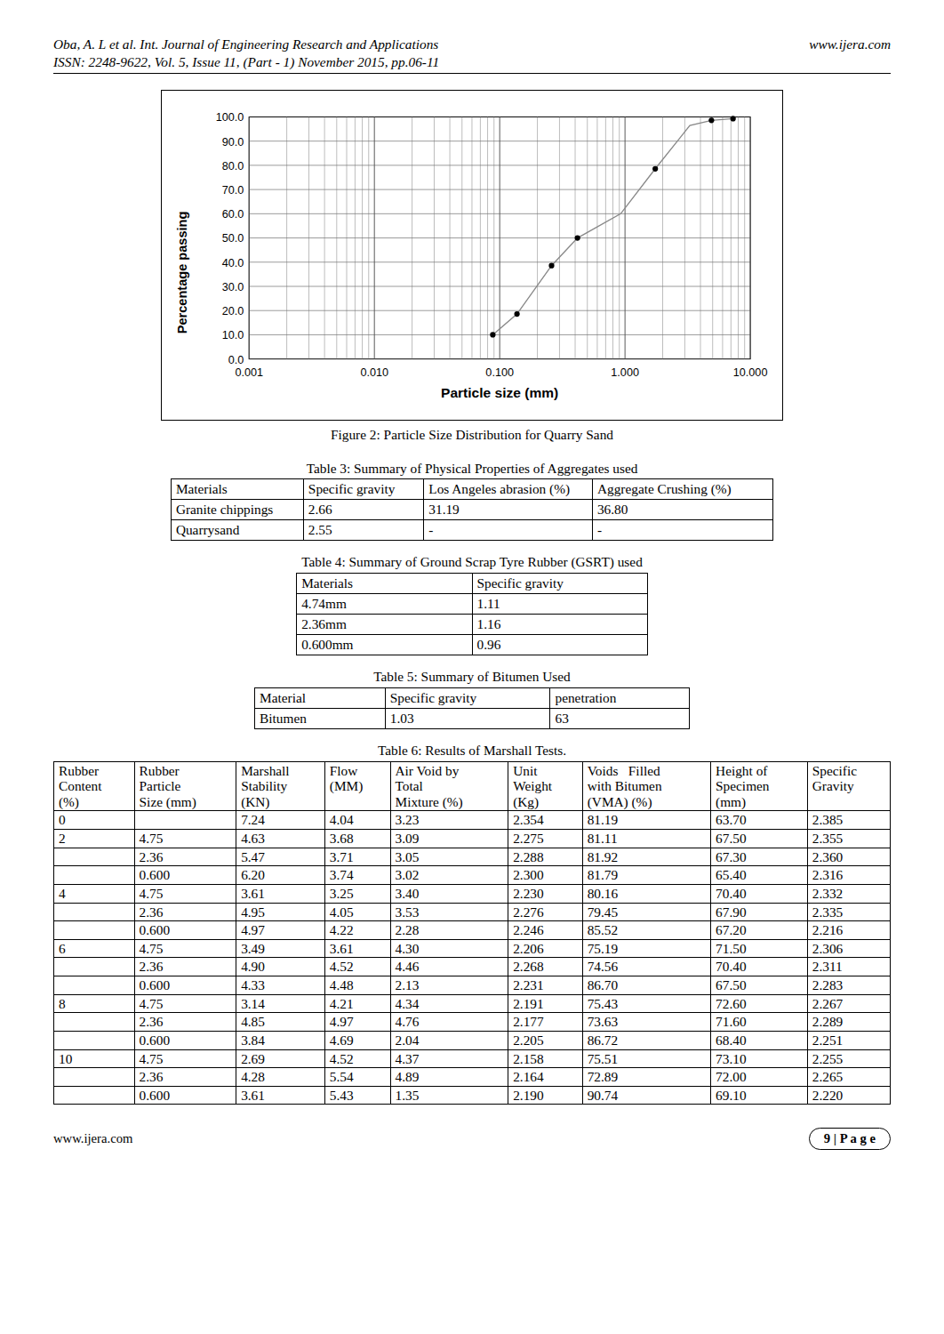Oba, A. L et al. Int. Journal of Engineering Research and Applications
ISSN: 2248-9622, Vol. 5, Issue 11, (Part - 1) November 2015, pp.06-11
www.ijera.com
Percentage passing 100.0 90.0 80.0 70.0 60.0 50.0 40.0 30.0 20.0 10.0 0.0 0.001 0.010 0.100 1.000 10.000 Particle size (mm)
Figure 2: Particle Size Distribution for Quarry Sand
Table 3: Summary of Physical Properties of Aggregates used
| Materials | Specific gravity | Los Angeles abrasion (%) | Aggregate Crushing (%) |
| Granite chippings | 2.66 | 31.19 | 36.80 |
| Quarrysand | 2.55 | - | - |
Table 4: Summary of Ground Scrap Tyre Rubber (GSRT) used
| Materials | Specific gravity |
| 4.74mm | 1.11 |
| 2.36mm | 1.16 |
| 0.600mm | 0.96 |
Table 5: Summary of Bitumen Used
| Material | Specific gravity | penetration |
| Bitumen | 1.03 | 63 |
Table 6: Results of Marshall Tests.
| Rubber Content (%) | Rubber Particle Size (mm) | Marshall Stability (KN) | Flow (MM) | Air Void by Total Mixture (%) | Unit Weight (Kg) | Voids Filled with Bitumen (VMA) (%) | Height of Specimen (mm) | Specific Gravity |
| 0 | | 7.24 | 4.04 | 3.23 | 2.354 | 81.19 | 63.70 | 2.385 |
| 2 | 4.75 | 4.63 | 3.68 | 3.09 | 2.275 | 81.11 | 67.50 | 2.355 |
| | 2.36 | 5.47 | 3.71 | 3.05 | 2.288 | 81.92 | 67.30 | 2.360 |
| | 0.600 | 6.20 | 3.74 | 3.02 | 2.300 | 81.79 | 65.40 | 2.316 |
| 4 | 4.75 | 3.61 | 3.25 | 3.40 | 2.230 | 80.16 | 70.40 | 2.332 |
| | 2.36 | 4.95 | 4.05 | 3.53 | 2.276 | 79.45 | 67.90 | 2.335 |
| | 0.600 | 4.97 | 4.22 | 2.28 | 2.246 | 85.52 | 67.20 | 2.216 |
| 6 | 4.75 | 3.49 | 3.61 | 4.30 | 2.206 | 75.19 | 71.50 | 2.306 |
| | 2.36 | 4.90 | 4.52 | 4.46 | 2.268 | 74.56 | 70.40 | 2.311 |
| | 0.600 | 4.33 | 4.48 | 2.13 | 2.231 | 86.70 | 67.50 | 2.283 |
| 8 | 4.75 | 3.14 | 4.21 | 4.34 | 2.191 | 75.43 | 72.60 | 2.267 |
| | 2.36 | 4.85 | 4.97 | 4.76 | 2.177 | 73.63 | 71.60 | 2.289 |
| | 0.600 | 3.84 | 4.69 | 2.04 | 2.205 | 86.72 | 68.40 | 2.251 |
| 10 | 4.75 | 2.69 | 4.52 | 4.37 | 2.158 | 75.51 | 73.10 | 2.255 |
| | 2.36 | 4.28 | 5.54 | 4.89 | 2.164 | 72.89 | 72.00 | 2.265 |
| | 0.600 | 3.61 | 5.43 | 1.35 | 2.190 | 90.74 | 69.10 | 2.220 |
www.ijera.com
9 | P a g e